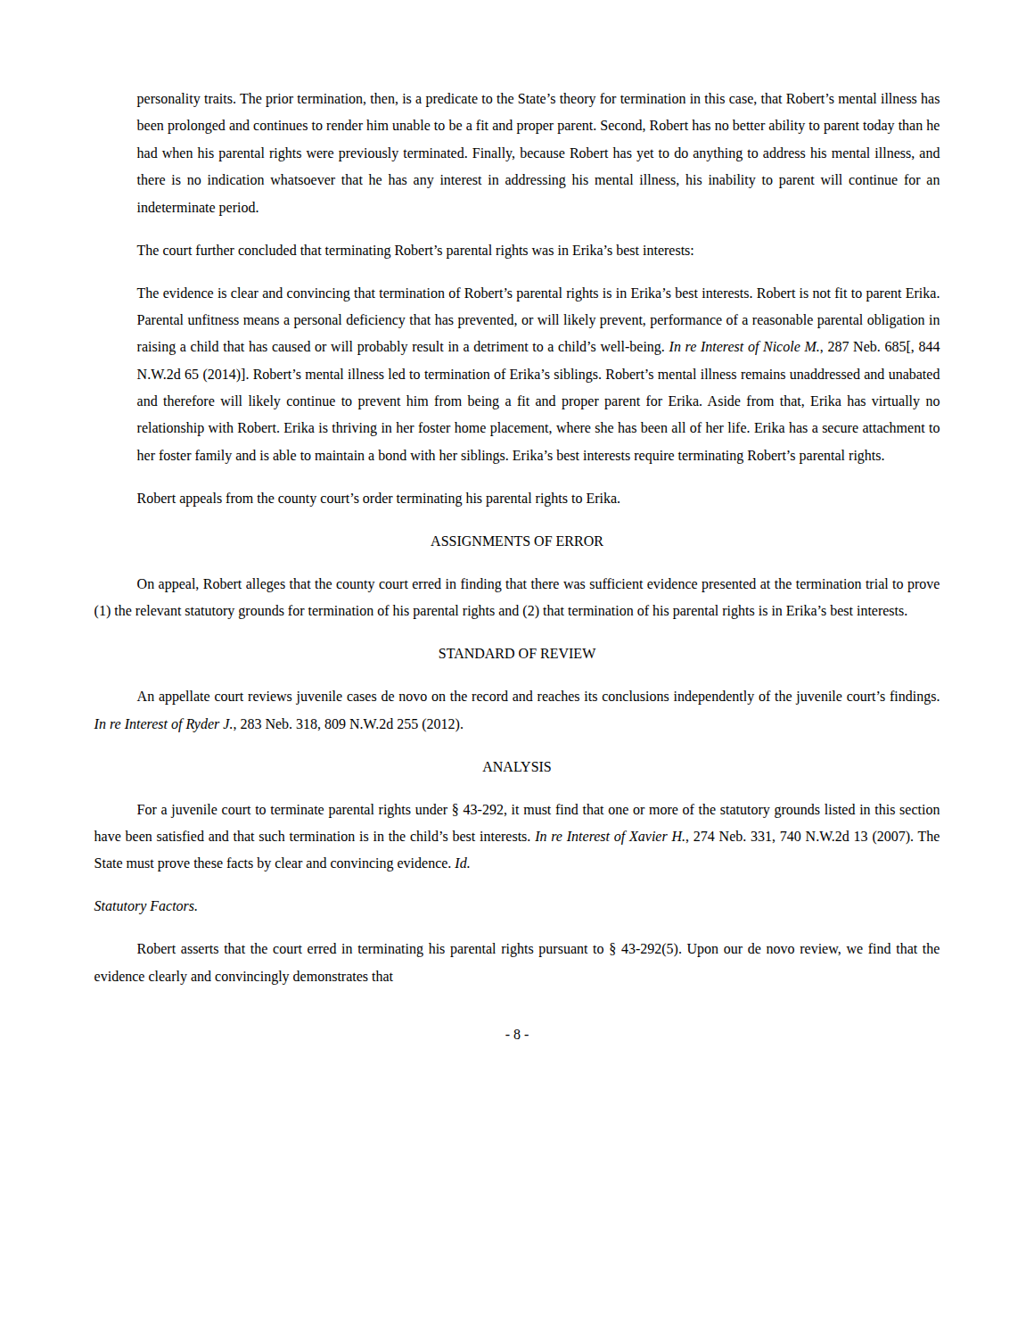personality traits. The prior termination, then, is a predicate to the State’s theory for termination in this case, that Robert’s mental illness has been prolonged and continues to render him unable to be a fit and proper parent. Second, Robert has no better ability to parent today than he had when his parental rights were previously terminated. Finally, because Robert has yet to do anything to address his mental illness, and there is no indication whatsoever that he has any interest in addressing his mental illness, his inability to parent will continue for an indeterminate period.
The court further concluded that terminating Robert’s parental rights was in Erika’s best interests:
The evidence is clear and convincing that termination of Robert’s parental rights is in Erika’s best interests. Robert is not fit to parent Erika. Parental unfitness means a personal deficiency that has prevented, or will likely prevent, performance of a reasonable parental obligation in raising a child that has caused or will probably result in a detriment to a child’s well-being. In re Interest of Nicole M., 287 Neb. 685[, 844 N.W.2d 65 (2014)]. Robert’s mental illness led to termination of Erika’s siblings. Robert’s mental illness remains unaddressed and unabated and therefore will likely continue to prevent him from being a fit and proper parent for Erika. Aside from that, Erika has virtually no relationship with Robert. Erika is thriving in her foster home placement, where she has been all of her life. Erika has a secure attachment to her foster family and is able to maintain a bond with her siblings. Erika’s best interests require terminating Robert’s parental rights.
Robert appeals from the county court’s order terminating his parental rights to Erika.
ASSIGNMENTS OF ERROR
On appeal, Robert alleges that the county court erred in finding that there was sufficient evidence presented at the termination trial to prove (1) the relevant statutory grounds for termination of his parental rights and (2) that termination of his parental rights is in Erika’s best interests.
STANDARD OF REVIEW
An appellate court reviews juvenile cases de novo on the record and reaches its conclusions independently of the juvenile court’s findings. In re Interest of Ryder J., 283 Neb. 318, 809 N.W.2d 255 (2012).
ANALYSIS
For a juvenile court to terminate parental rights under § 43-292, it must find that one or more of the statutory grounds listed in this section have been satisfied and that such termination is in the child’s best interests. In re Interest of Xavier H., 274 Neb. 331, 740 N.W.2d 13 (2007). The State must prove these facts by clear and convincing evidence. Id.
Statutory Factors.
Robert asserts that the court erred in terminating his parental rights pursuant to § 43-292(5). Upon our de novo review, we find that the evidence clearly and convincingly demonstrates that
- 8 -